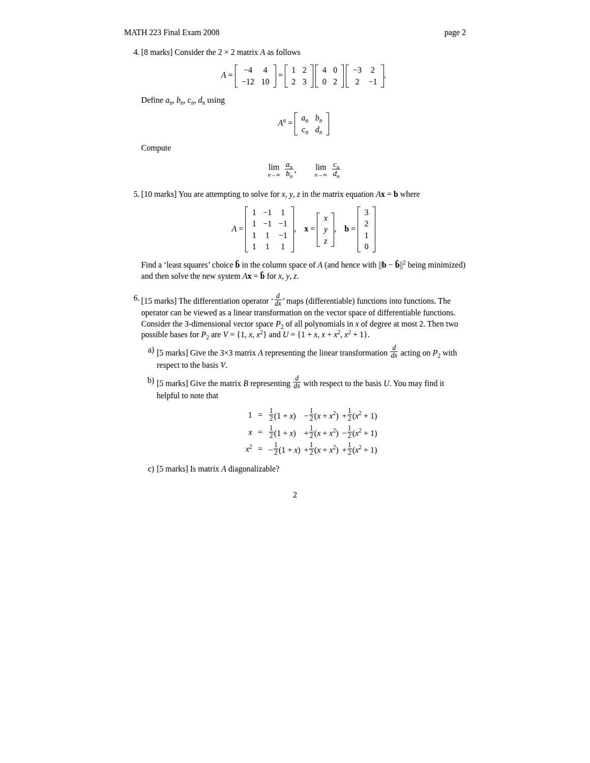MATH 223 Final Exam 2008
page 2
4.
[8 marks] Consider the 2 × 2 matrix A as follows
A =
| −4 | 4 |
| −12 | 10 |
=
| 1 | 2 |
| 2 | 3 |
| 4 | 0 |
| 0 | 2 |
| −3 | 2 |
| 2 | −1 |
.
Define an, bn, cn, dn using
An =
| a n | b n |
| c n | d n |
Compute
lim n→∞ an bn, lim n→∞ cn dn
5.
[10 marks] You are attempting to solve for x, y, z in the matrix equation Ax = b where
A =
| 1 | −1 | 1 |
| 1 | −1 | −1 |
| 1 | 1 | −1 |
| 1 | 1 | 1 |
, x =
| x |
| y |
| z |
, b =
| 3 |
| 2 |
| 1 |
| 0 |
Find a ‘least squares’ choice b̂ in the column space of A (and hence with ||b − b̂||2 being minimized) and then solve the new system Ax = b̂ for x, y, z.
6.
[15 marks] The differentiation operator ‘ddx’ maps (differentiable) functions into functions. The operator can be viewed as a linear transformation on the vector space of differentiable functions. Consider the 3-dimensional vector space P2 of all polynomials in x of degree at most 2. Then two possible bases for P2 are V = {1, x, x2} and U = {1 + x, x + x2, x2 + 1}.
a) [5 marks] Give the 3×3 matrix A representing the linear transformation ddx acting on P2 with respect to the basis V.
b) [5 marks] Give the matrix B representing ddx with respect to the basis U. You may find it helpful to note that
| 1 | = | 1 2 (1 + x ) | − 1 2 ( x + x 2 ) | + 1 2 ( x 2 + 1) |
| x | = | 1 2 (1 + x ) | + 1 2 ( x + x 2 ) | − 1 2 ( x 2 + 1) |
| x 2 | = | − 1 2 (1 + x ) | + 1 2 ( x + x 2 ) | + 1 2 ( x 2 + 1) |
c) [5 marks] Is matrix A diagonalizable?
2